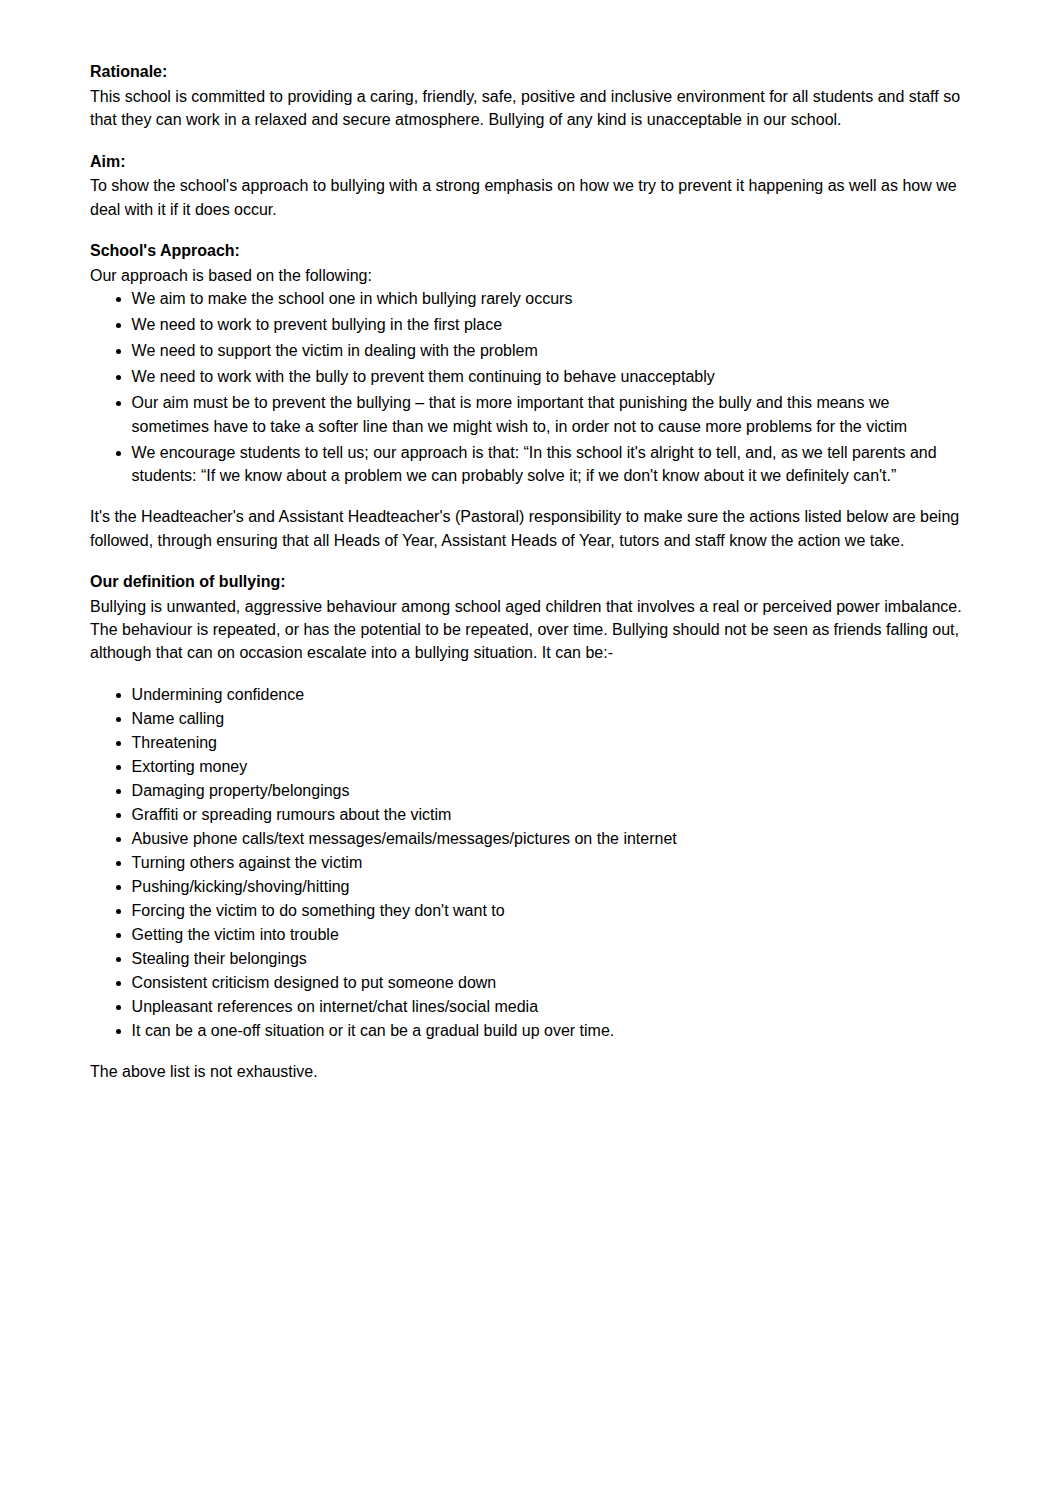Rationale:
This school is committed to providing a caring, friendly, safe, positive and inclusive environment for all students and staff so that they can work in a relaxed and secure atmosphere. Bullying of any kind is unacceptable in our school.
Aim:
To show the school's approach to bullying with a strong emphasis on how we try to prevent it happening as well as how we deal with it if it does occur.
School's Approach:
Our approach is based on the following:
We aim to make the school one in which bullying rarely occurs
We need to work to prevent bullying in the first place
We need to support the victim in dealing with the problem
We need to work with the bully to prevent them continuing to behave unacceptably
Our aim must be to prevent the bullying – that is more important that punishing the bully and this means we sometimes have to take a softer line than we might wish to, in order not to cause more problems for the victim
We encourage students to tell us; our approach is that: “In this school it's alright to tell, and, as we tell parents and students: “If we know about a problem we can probably solve it; if we don't know about it we definitely can't.”
It's the Headteacher's and Assistant Headteacher's (Pastoral) responsibility to make sure the actions listed below are being followed, through ensuring that all Heads of Year, Assistant Heads of Year, tutors and staff know the action we take.
Our definition of bullying:
Bullying is unwanted, aggressive behaviour among school aged children that involves a real or perceived power imbalance. The behaviour is repeated, or has the potential to be repeated, over time. Bullying should not be seen as friends falling out, although that can on occasion escalate into a bullying situation. It can be:-
Undermining confidence
Name calling
Threatening
Extorting money
Damaging property/belongings
Graffiti or spreading rumours about the victim
Abusive phone calls/text messages/emails/messages/pictures on the internet
Turning others against the victim
Pushing/kicking/shoving/hitting
Forcing the victim to do something they don't want to
Getting the victim into trouble
Stealing their belongings
Consistent criticism designed to put someone down
Unpleasant references on internet/chat lines/social media
It can be a one-off situation or it can be a gradual build up over time.
The above list is not exhaustive.